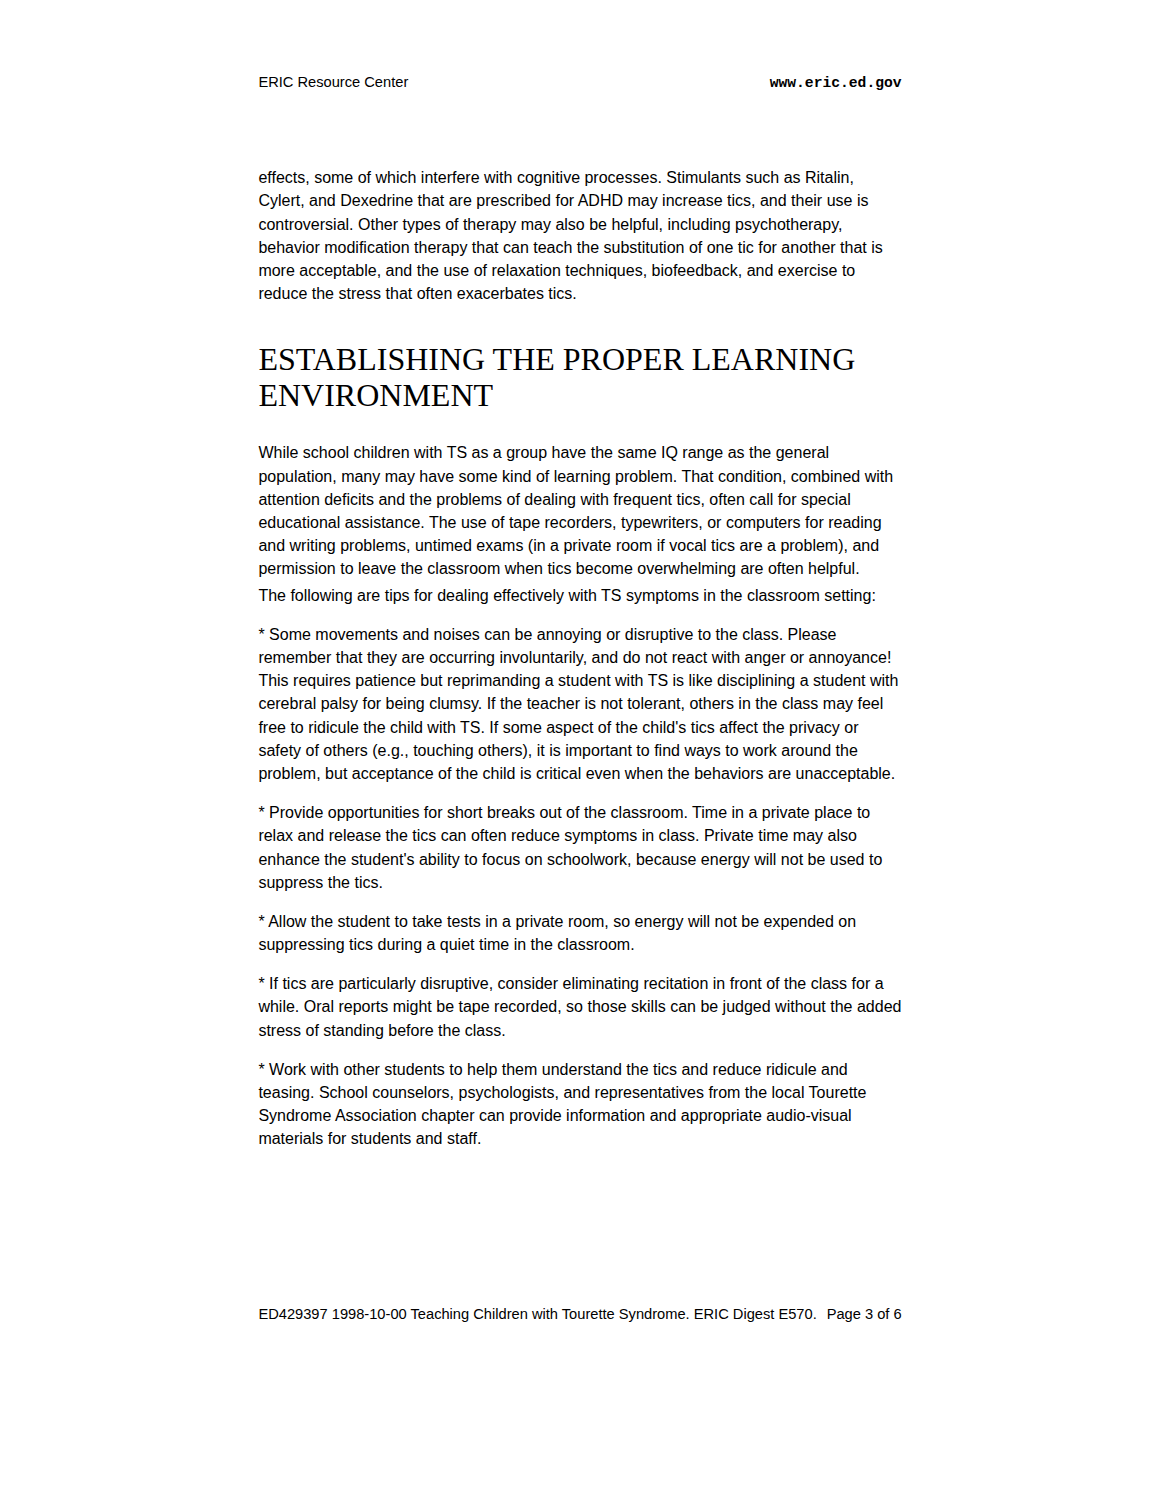ERIC Resource Center
www.eric.ed.gov
effects, some of which interfere with cognitive processes. Stimulants such as Ritalin, Cylert, and Dexedrine that are prescribed for ADHD may increase tics, and their use is controversial. Other types of therapy may also be helpful, including psychotherapy, behavior modification therapy that can teach the substitution of one tic for another that is more acceptable, and the use of relaxation techniques, biofeedback, and exercise to reduce the stress that often exacerbates tics.
ESTABLISHING THE PROPER LEARNING ENVIRONMENT
While school children with TS as a group have the same IQ range as the general population, many may have some kind of learning problem. That condition, combined with attention deficits and the problems of dealing with frequent tics, often call for special educational assistance. The use of tape recorders, typewriters, or computers for reading and writing problems, untimed exams (in a private room if vocal tics are a problem), and permission to leave the classroom when tics become overwhelming are often helpful.
The following are tips for dealing effectively with TS symptoms in the classroom setting:
* Some movements and noises can be annoying or disruptive to the class. Please remember that they are occurring involuntarily, and do not react with anger or annoyance! This requires patience but reprimanding a student with TS is like disciplining a student with cerebral palsy for being clumsy. If the teacher is not tolerant, others in the class may feel free to ridicule the child with TS. If some aspect of the child's tics affect the privacy or safety of others (e.g., touching others), it is important to find ways to work around the problem, but acceptance of the child is critical even when the behaviors are unacceptable.
* Provide opportunities for short breaks out of the classroom. Time in a private place to relax and release the tics can often reduce symptoms in class. Private time may also enhance the student's ability to focus on schoolwork, because energy will not be used to suppress the tics.
* Allow the student to take tests in a private room, so energy will not be expended on suppressing tics during a quiet time in the classroom.
* If tics are particularly disruptive, consider eliminating recitation in front of the class for a while. Oral reports might be tape recorded, so those skills can be judged without the added stress of standing before the class.
* Work with other students to help them understand the tics and reduce ridicule and teasing. School counselors, psychologists, and representatives from the local Tourette Syndrome Association chapter can provide information and appropriate audio-visual materials for students and staff.
ED429397 1998-10-00 Teaching Children with Tourette Syndrome. ERIC Digest E570.
Page 3 of 6